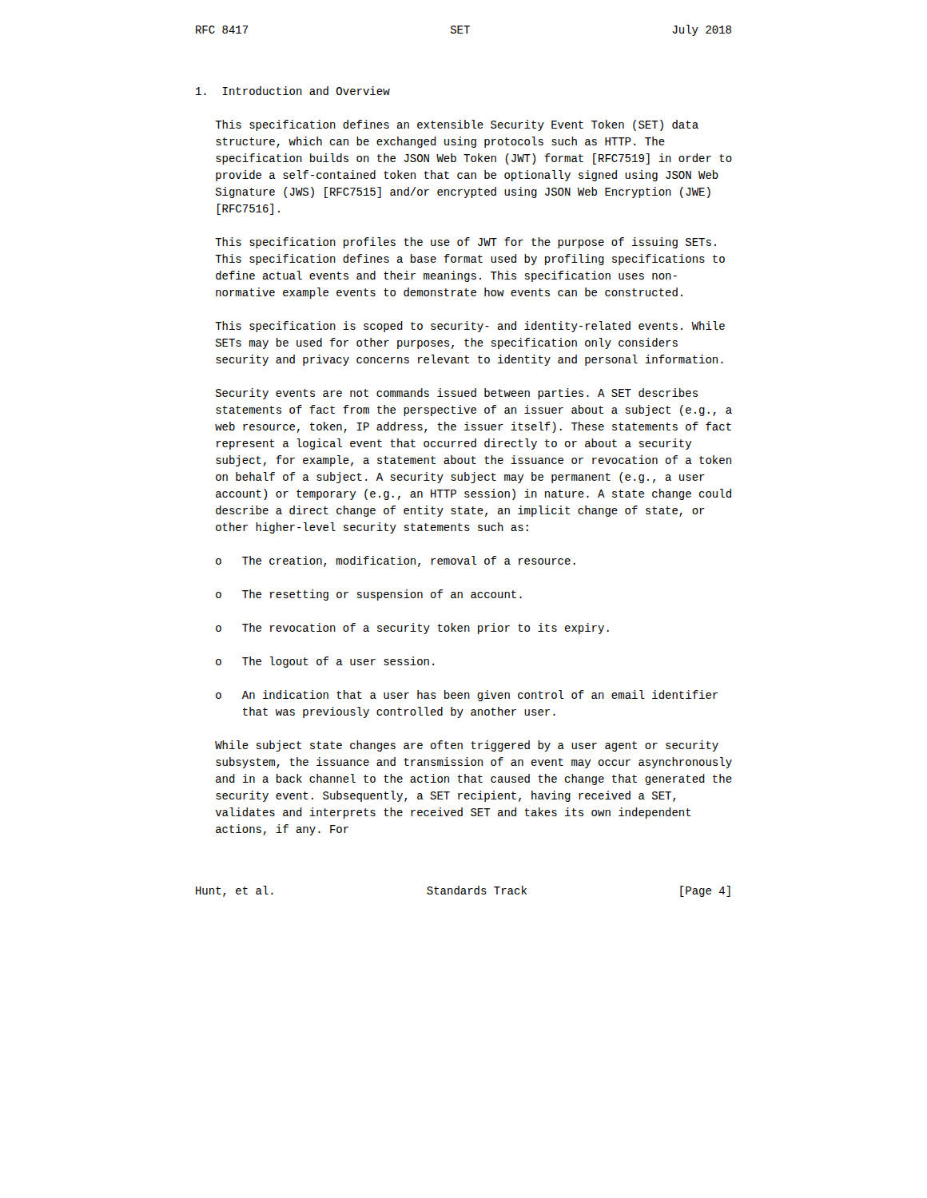RFC 8417 SET July 2018
1. Introduction and Overview
This specification defines an extensible Security Event Token (SET) data structure, which can be exchanged using protocols such as HTTP. The specification builds on the JSON Web Token (JWT) format [RFC7519] in order to provide a self-contained token that can be optionally signed using JSON Web Signature (JWS) [RFC7515] and/or encrypted using JSON Web Encryption (JWE) [RFC7516].
This specification profiles the use of JWT for the purpose of issuing SETs. This specification defines a base format used by profiling specifications to define actual events and their meanings. This specification uses non-normative example events to demonstrate how events can be constructed.
This specification is scoped to security- and identity-related events. While SETs may be used for other purposes, the specification only considers security and privacy concerns relevant to identity and personal information.
Security events are not commands issued between parties. A SET describes statements of fact from the perspective of an issuer about a subject (e.g., a web resource, token, IP address, the issuer itself). These statements of fact represent a logical event that occurred directly to or about a security subject, for example, a statement about the issuance or revocation of a token on behalf of a subject. A security subject may be permanent (e.g., a user account) or temporary (e.g., an HTTP session) in nature. A state change could describe a direct change of entity state, an implicit change of state, or other higher-level security statements such as:
The creation, modification, removal of a resource.
The resetting or suspension of an account.
The revocation of a security token prior to its expiry.
The logout of a user session.
An indication that a user has been given control of an email identifier that was previously controlled by another user.
While subject state changes are often triggered by a user agent or security subsystem, the issuance and transmission of an event may occur asynchronously and in a back channel to the action that caused the change that generated the security event. Subsequently, a SET recipient, having received a SET, validates and interprets the received SET and takes its own independent actions, if any. For
Hunt, et al. Standards Track [Page 4]